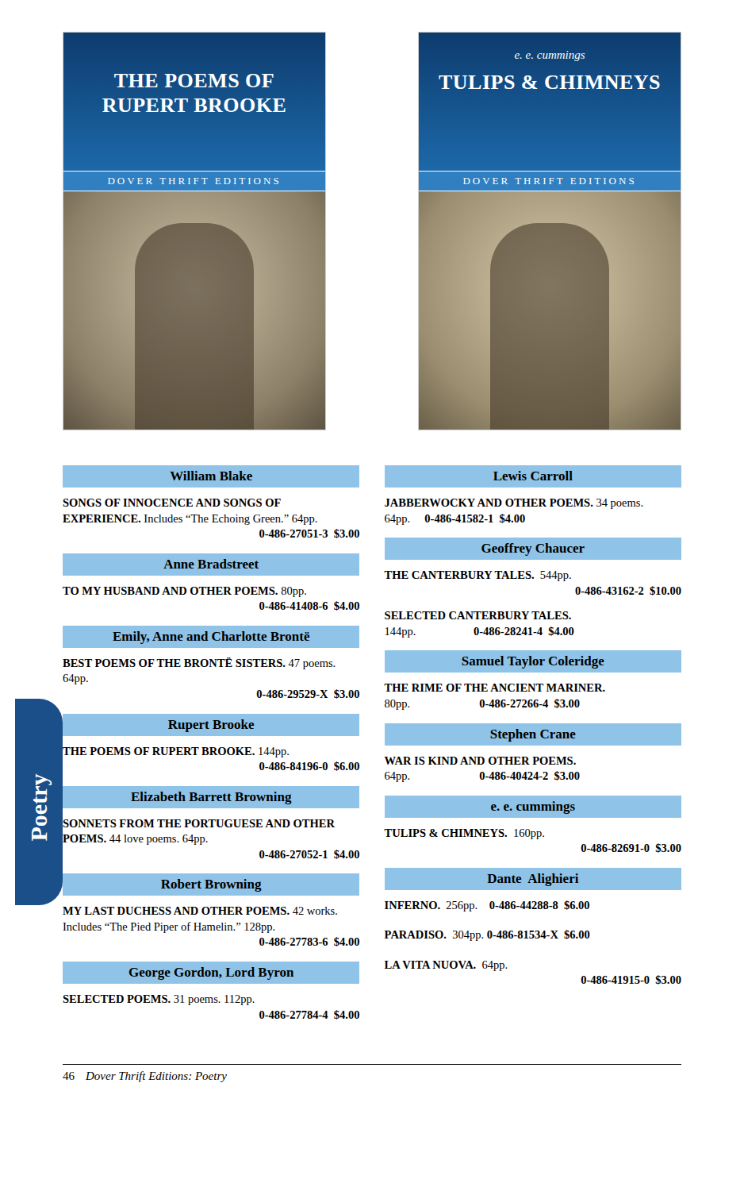Poetry
THE POEMS OF
RUPERT BROOKE
DOVER THRIFT EDITIONS
e. e. cummings
TULIPS & CHIMNEYS
DOVER THRIFT EDITIONS
William Blake
Songs of Innocence and Songs of Experience. Includes “The Echoing Green.” 64pp. 0-486-27051-3 $3.00
Anne Bradstreet
To My Husband and Other Poems. 80pp. 0-486-41408-6 $4.00
Emily, Anne and Charlotte Brontë
Best Poems of the Brontë Sisters. 47 poems. 64pp. 0-486-29529-X $3.00
Rupert Brooke
The Poems of Rupert Brooke. 144pp. 0-486-84196-0 $6.00
Elizabeth Barrett Browning
Sonnets from the Portuguese and Other Poems. 44 love poems. 64pp. 0-486-27052-1 $4.00
Robert Browning
My Last Duchess and Other Poems. 42 works. Includes “The Pied Piper of Hamelin.” 128pp. 0-486-27783-6 $4.00
George Gordon, Lord Byron
Selected Poems. 31 poems. 112pp. 0-486-27784-4 $4.00
Lewis Carroll
Jabberwocky and Other Poems. 34 poems. 64pp. 0-486-41582-1 $4.00
Geoffrey Chaucer
The Canterbury Tales. 544pp. 0-486-43162-2 $10.00
Selected Canterbury Tales.
144pp. 0-486-28241-4 $4.00
Samuel Taylor Coleridge
The Rime of the Ancient Mariner.
80pp. 0-486-27266-4 $3.00
Stephen Crane
War Is Kind and Other Poems.
64pp. 0-486-40424-2 $3.00
e. e. cummings
Tulips & Chimneys. 160pp. 0-486-82691-0 $3.00
Dante Alighieri
Inferno. 256pp. 0-486-44288-8 $6.00
Paradiso. 304pp. 0-486-81534-X $6.00
La Vita Nuova. 64pp. 0-486-41915-0 $3.00
46 Dover Thrift Editions: Poetry